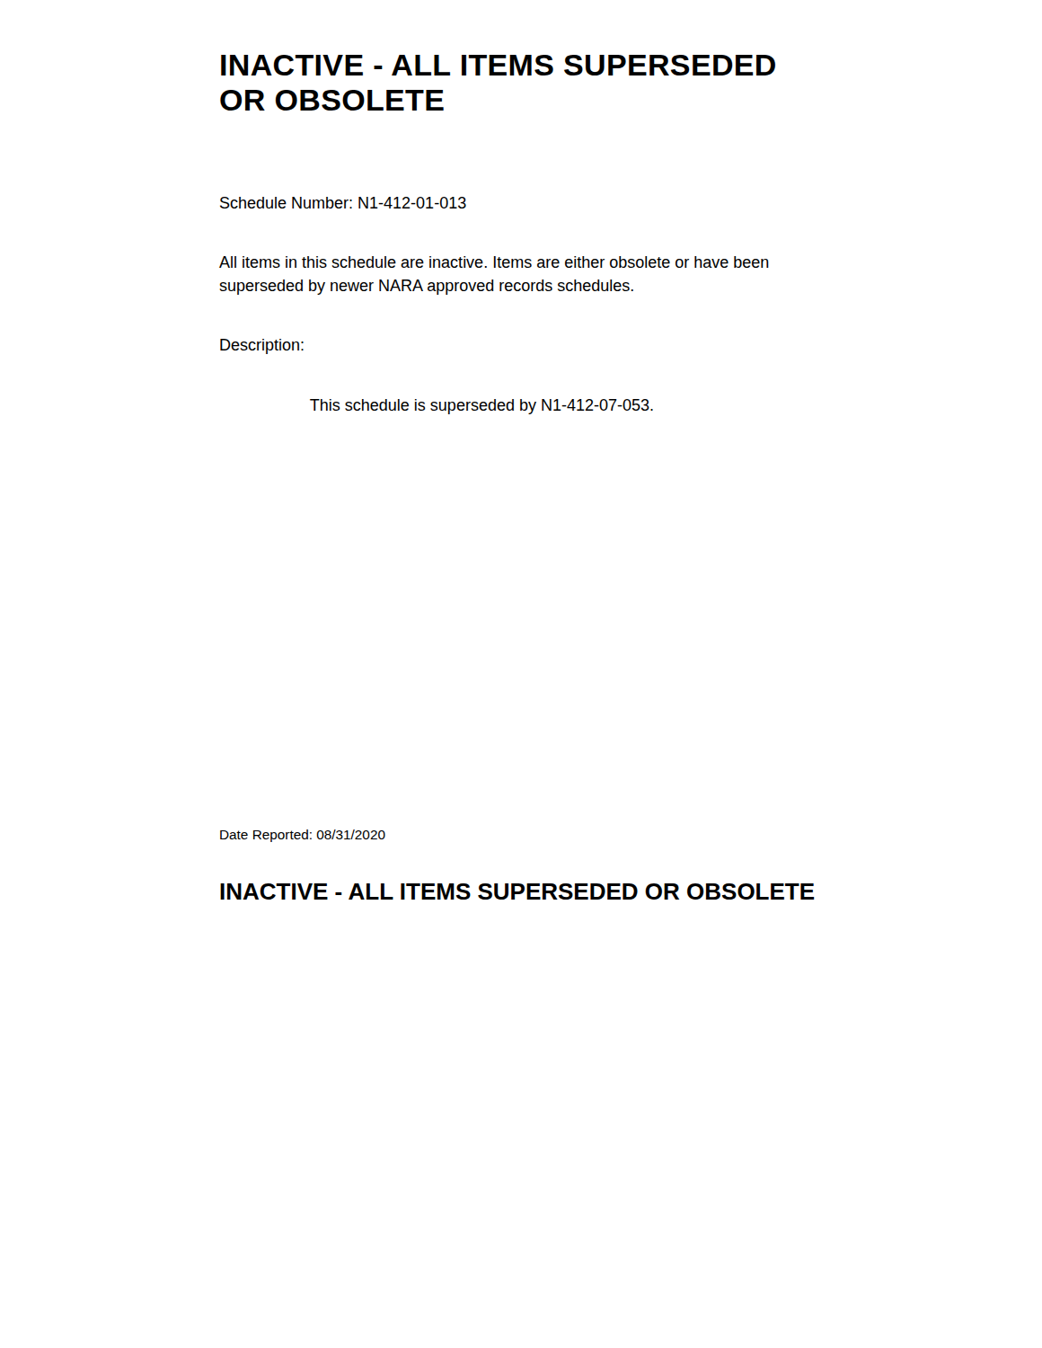INACTIVE - ALL ITEMS SUPERSEDED OR OBSOLETE
Schedule Number: N1-412-01-013
All items in this schedule are inactive. Items are either obsolete or have been superseded by newer NARA approved records schedules.
Description:
This schedule is superseded by N1-412-07-053.
Date Reported: 08/31/2020
INACTIVE - ALL ITEMS SUPERSEDED OR OBSOLETE